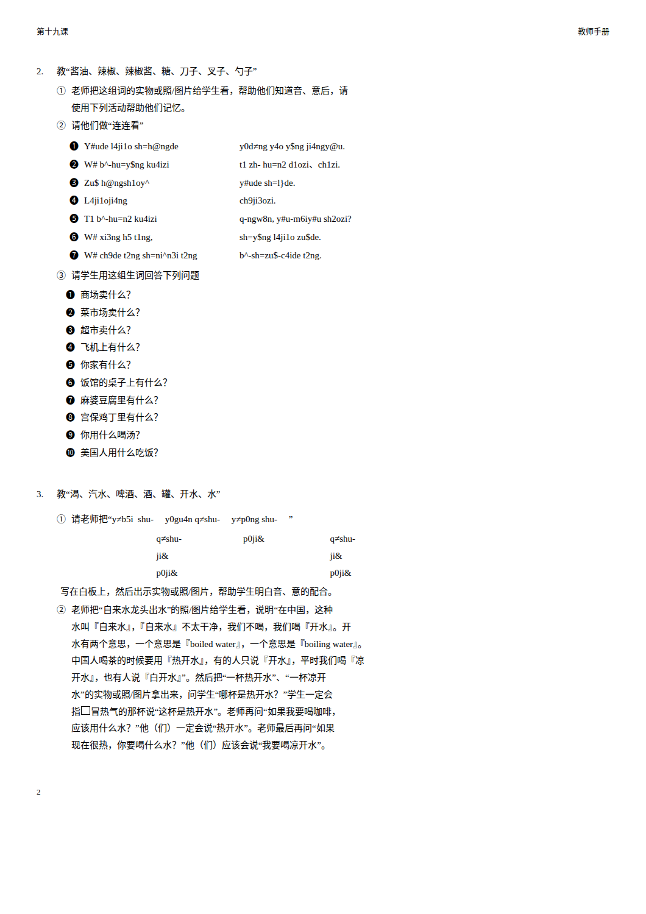第十九课
教师手册
2.
教“酱油、辣椒、辣椒酱、糖、刀子、叉子、勺子”
①
老师把这组词的实物或照/图片给学生看，帮助他们知道音、意后，请
使用下列活动帮助他们记忆。
②
请他们做“连连看”
❶
Y#ude l4ji1o sh=h@ngde
y0d≠ng y4o y$ng ji4ngy@u.
❷
W# b^-hu=y$ng ku4izi
t1 zh- hu=n2 d1ozi、ch1zi.
❸
Zu$ h@ngsh1oy^
y#ude sh=l}de.
❹
L4ji1oji4ng
ch9ji3ozi.
❺
T1 b^-hu=n2 ku4izi
q-ngw8n, y#u-m6iy#u sh2ozi?
❻
W# xi3ng h5 t1ng,
sh=y$ng l4ji1o zu$de.
❼
W# ch9de t2ng sh=ni^n3i t2ng
b^-sh=zu$-c4ide t2ng.
③
请学生用这组生词回答下列问题
❶
商场卖什么？
❷
菜市场卖什么？
❸
超市卖什么？
❹
飞机上有什么？
❺
你家有什么？
❻
饭馆的桌子上有什么？
❼
麻婆豆腐里有什么？
❽
宫保鸡丁里有什么？
❾
你用什么喝汤？
❿
美国人用什么吃饭？
3.
教“渴、汽水、啤酒、酒、罐、开水、水”
①
请老师把“y≠b5i shu- y0gu4n q≠shu- y≠p0ng shu- ”
q≠shu-
p0ji&
q≠shu-
ji&
ji&
p0ji&
p0ji&
写在白板上，然后出示实物或照/图片，帮助学生明白音、意的配合。
②
老师把“自来水龙头出水”的照/图片给学生看，说明“在中国，这种
水叫『自来水』，『自来水』不太干净，我们不喝，我们喝『开水』。开
水有两个意思，一个意思是『boiled water』，一个意思是『boiling water』。
中国人喝茶的时候要用『热开水』，有的人只说『开水』，平时我们喝『凉
开水』，也有人说『白开水』”。然后把“一杯热开水”、“一杯凉开
水”的实物或照/图片拿出来，问学生“哪杯是热开水？”学生一定会
指 冒热气的那杯说“这杯是热开水”。老师再问“如果我要喝咖啡，
应该用什么水？”他（们）一定会说“热开水”。老师最后再问“如果
现在很热，你要喝什么水？”他（们）应该会说“我要喝凉开水”。
2